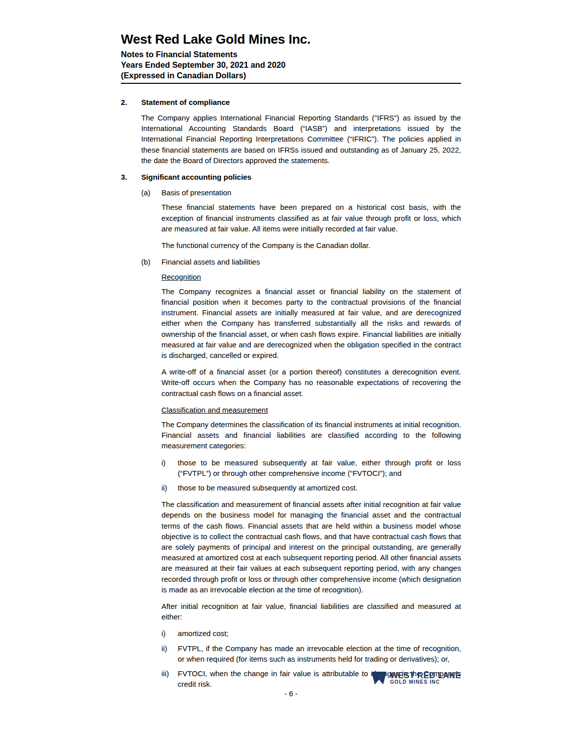West Red Lake Gold Mines Inc.
Notes to Financial Statements
Years Ended September 30, 2021 and 2020
(Expressed in Canadian Dollars)
2.
Statement of compliance
The Company applies International Financial Reporting Standards ("IFRS") as issued by the International Accounting Standards Board (“IASB”) and interpretations issued by the International Financial Reporting Interpretations Committee (“IFRIC”). The policies applied in these financial statements are based on IFRSs issued and outstanding as of January 25, 2022, the date the Board of Directors approved the statements.
3.
Significant accounting policies
(a)
Basis of presentation
These financial statements have been prepared on a historical cost basis, with the exception of financial instruments classified as at fair value through profit or loss, which are measured at fair value. All items were initially recorded at fair value.
The functional currency of the Company is the Canadian dollar.
(b)
Financial assets and liabilities
Recognition
The Company recognizes a financial asset or financial liability on the statement of financial position when it becomes party to the contractual provisions of the financial instrument. Financial assets are initially measured at fair value, and are derecognized either when the Company has transferred substantially all the risks and rewards of ownership of the financial asset, or when cash flows expire. Financial liabilities are initially measured at fair value and are derecognized when the obligation specified in the contract is discharged, cancelled or expired.
A write-off of a financial asset (or a portion thereof) constitutes a derecognition event. Write-off occurs when the Company has no reasonable expectations of recovering the contractual cash flows on a financial asset.
Classification and measurement
The Company determines the classification of its financial instruments at initial recognition. Financial assets and financial liabilities are classified according to the following measurement categories:
i) those to be measured subsequently at fair value, either through profit or loss (“FVTPL”) or through other comprehensive income (“FVTOCI”); and
ii) those to be measured subsequently at amortized cost.
The classification and measurement of financial assets after initial recognition at fair value depends on the business model for managing the financial asset and the contractual terms of the cash flows. Financial assets that are held within a business model whose objective is to collect the contractual cash flows, and that have contractual cash flows that are solely payments of principal and interest on the principal outstanding, are generally measured at amortized cost at each subsequent reporting period. All other financial assets are measured at their fair values at each subsequent reporting period, with any changes recorded through profit or loss or through other comprehensive income (which designation is made as an irrevocable election at the time of recognition).
After initial recognition at fair value, financial liabilities are classified and measured at either:
i) amortized cost;
ii) FVTPL, if the Company has made an irrevocable election at the time of recognition, or when required (for items such as instruments held for trading or derivatives); or,
iii) FVTOCI, when the change in fair value is attributable to changes in the Company’s credit risk.
WEST RED LAKE
GOLD MINES INC
- 6 -